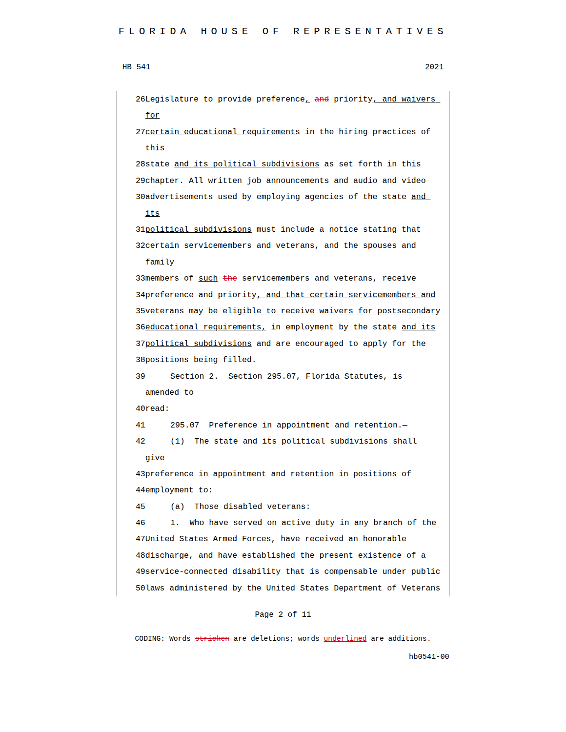FLORIDA HOUSE OF REPRESENTATIVES
HB 541 2021
| 26 | Legislature to provide preference , and priority , and waivers for |
| 27 | certain educational requirements in the hiring practices of this |
| 28 | state and its political subdivisions as set forth in this |
| 29 | chapter. All written job announcements and audio and video |
| 30 | advertisements used by employing agencies of the state and its |
| 31 | political subdivisions must include a notice stating that |
| 32 | certain servicemembers and veterans, and the spouses and family |
| 33 | members of such the servicemembers and veterans, receive |
| 34 | preference and priority , and that certain servicemembers and |
| 35 | veterans may be eligible to receive waivers for postsecondary |
| 36 | educational requirements, in employment by the state and its |
| 37 | political subdivisions and are encouraged to apply for the |
| 38 | positions being filled. |
| 39 | Section 2. Section 295.07, Florida Statutes, is amended to |
| 40 | read: |
| 41 | 295.07 Preference in appointment and retention.— |
| 42 | (1) The state and its political subdivisions shall give |
| 43 | preference in appointment and retention in positions of |
| 44 | employment to: |
| 45 | (a) Those disabled veterans: |
| 46 | 1. Who have served on active duty in any branch of the |
| 47 | United States Armed Forces, have received an honorable |
| 48 | discharge, and have established the present existence of a |
| 49 | service-connected disability that is compensable under public |
| 50 | laws administered by the United States Department of Veterans |
Page 2 of 11
CODING: Words stricken are deletions; words underlined are additions.
hb0541-00